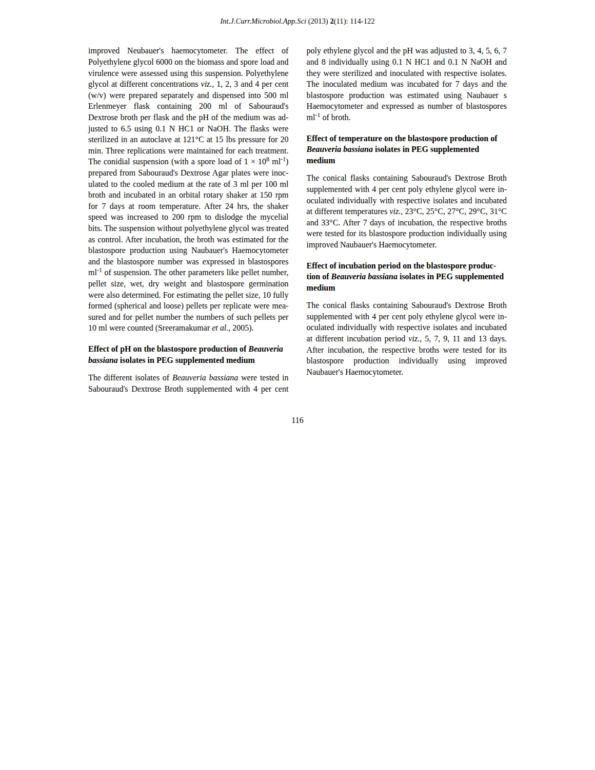Int.J.Curr.Microbiol.App.Sci (2013) 2(11): 114-122
improved Neubauer's haemocytometer. The effect of Polyethylene glycol 6000 on the biomass and spore load and virulence were assessed using this suspension. Polyethylene glycol at different concentrations viz., 1, 2, 3 and 4 per cent (w/v) were prepared separately and dispensed into 500 ml Erlenmeyer flask containing 200 ml of Sabouraud's Dextrose broth per flask and the pH of the medium was adjusted to 6.5 using 0.1 N HC1 or NaOH. The flasks were sterilized in an autoclave at 121°C at 15 lbs pressure for 20 min. Three replications were maintained for each treatment. The conidial suspension (with a spore load of 1 × 108 ml-1) prepared from Sabouraud's Dextrose Agar plates were inoculated to the cooled medium at the rate of 3 ml per 100 ml broth and incubated in an orbital rotary shaker at 150 rpm for 7 days at room temperature. After 24 hrs, the shaker speed was increased to 200 rpm to dislodge the mycelial bits. The suspension without polyethylene glycol was treated as control. After incubation, the broth was estimated for the blastospore production using Naubauer's Haemocytometer and the blastospore number was expressed in blastospores ml-1 of suspension. The other parameters like pellet number, pellet size, wet, dry weight and blastospore germination were also determined. For estimating the pellet size, 10 fully formed (spherical and loose) pellets per replicate were measured and for pellet number the numbers of such pellets per 10 ml were counted (Sreeramakumar et al., 2005).
Effect of pH on the blastospore production of Beauveria bassiana isolates in PEG supplemented medium
The different isolates of Beauveria bassiana were tested in Sabouraud's Dextrose Broth supplemented with 4 per cent poly ethylene glycol and the pH was adjusted to 3, 4, 5, 6, 7 and 8 individually using 0.1 N HC1 and 0.1 N NaOH and they were sterilized and inoculated with respective isolates. The inoculated medium was incubated for 7 days and the blastospore production was estimated using Naubauer s Haemocytometer and expressed as number of blastospores ml-1 of broth.
Effect of temperature on the blastospore production of Beauveria bassiana isolates in PEG supplemented medium
The conical flasks containing Sabouraud's Dextrose Broth supplemented with 4 per cent poly ethylene glycol were inoculated individually with respective isolates and incubated at different temperatures viz., 23°C, 25°C, 27°C, 29°C, 31°C and 33°C. After 7 days of incubation, the respective broths were tested for its blastospore production individually using improved Naubauer's Haemocytometer.
Effect of incubation period on the blastospore production of Beauveria bassiana isolates in PEG supplemented medium
The conical flasks containing Sabouraud's Dextrose Broth supplemented with 4 per cent poly ethylene glycol were inoculated individually with respective isolates and incubated at different incubation period viz., 5, 7, 9, 11 and 13 days. After incubation, the respective broths were tested for its blastospore production individually using improved Naubauer's Haemocytometer.
116